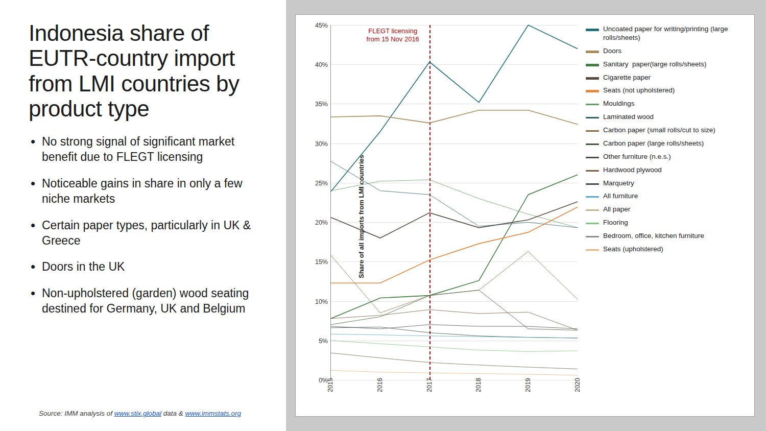Indonesia share of EUTR-country import from LMI countries by product type
No strong signal of significant market benefit due to FLEGT licensing
Noticeable gains in share in only a few niche markets
Certain paper types, particularly in UK & Greece
Doors in the UK
Non-upholstered (garden) wood seating destined for Germany, UK and Belgium
Source: IMM analysis of www.stix.global data & www.immstats.org
Share of all imports from LMI countries
45%
40%
35%
30%
25%
20%
15%
10%
5%
0%
FLEGT licensing
from 15 Nov 2016
2015 2016 2017 2018 2019 2020
Uncoated paper for writing/printing (large rolls/sheets)
Doors
Sanitary paper(large rolls/sheets)
Cigarette paper
Seats (not upholstered)
Mouldings
Laminated wood
Carbon paper (small rolls/cut to size)
Carbon paper (large rolls/sheets)
Other furniture (n.e.s.)
Hardwood plywood
Marquetry
All furniture
All paper
Flooring
Bedroom, office, kitchen furniture
Seats (upholstered)